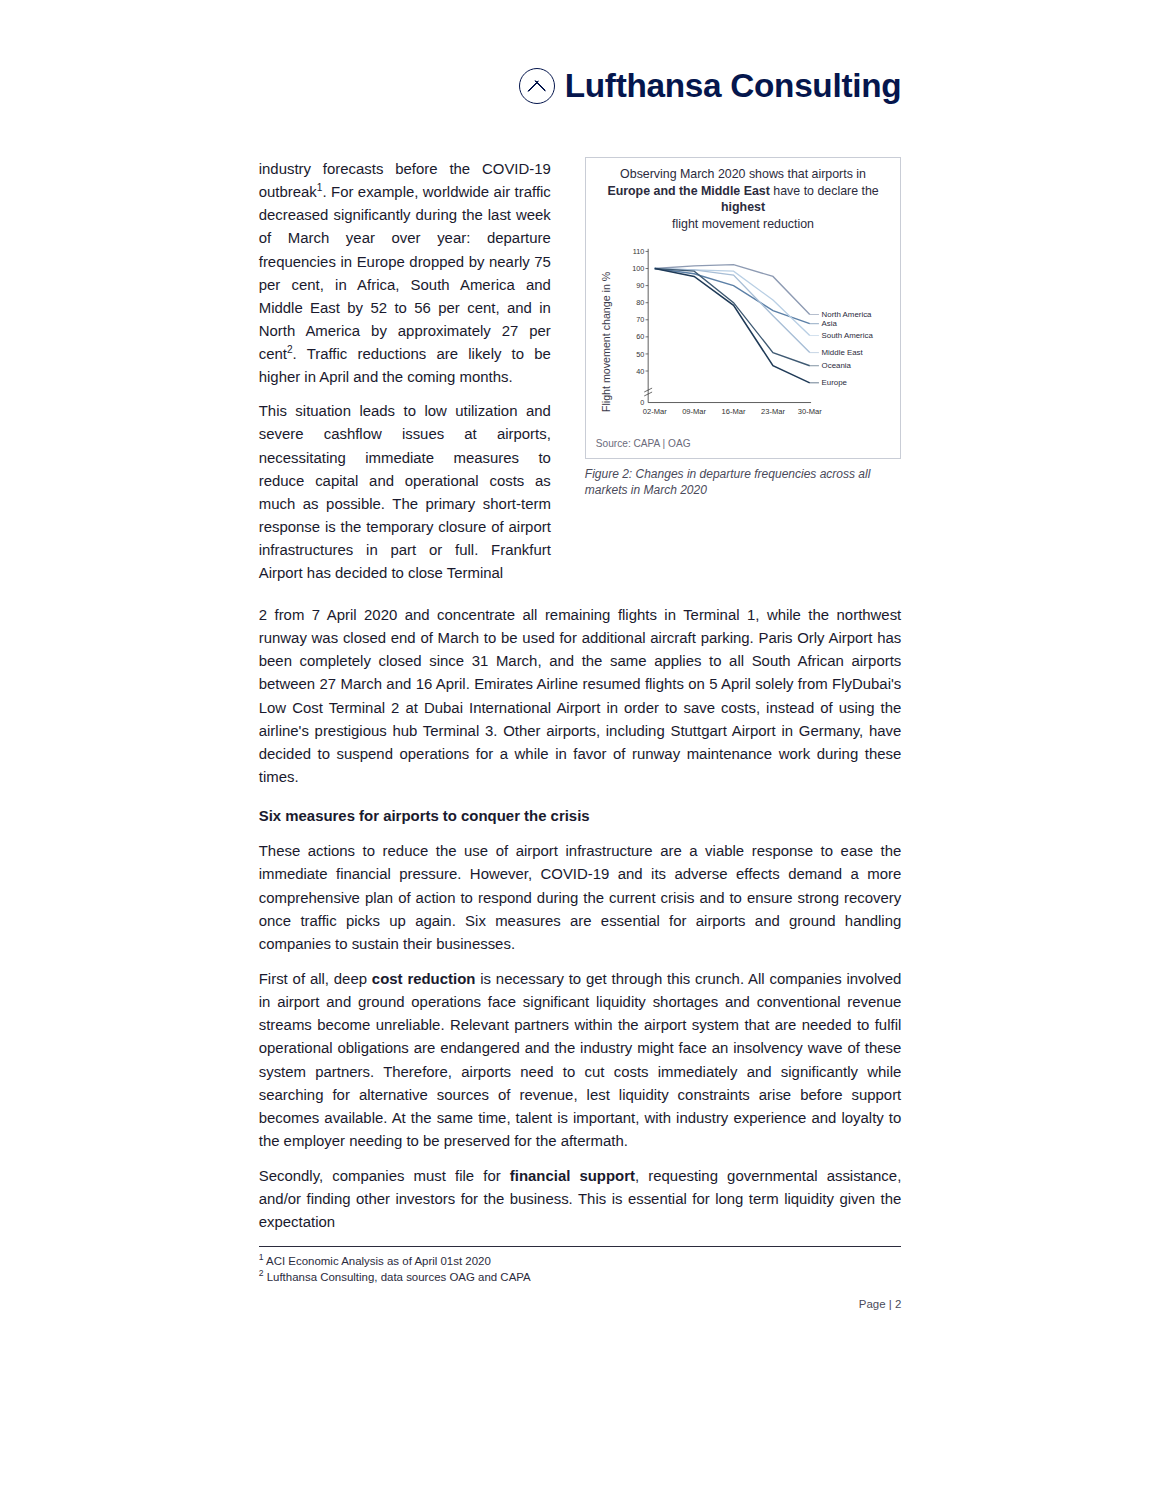Lufthansa Consulting
industry forecasts before the COVID-19 outbreak1. For example, worldwide air traffic decreased significantly during the last week of March year over year: departure frequencies in Europe dropped by nearly 75 per cent, in Africa, South America and Middle East by 52 to 56 per cent, and in North America by approximately 27 per cent2. Traffic reductions are likely to be higher in April and the coming months.
This situation leads to low utilization and severe cashflow issues at airports, necessitating immediate measures to reduce capital and operational costs as much as possible. The primary short-term response is the temporary closure of airport infrastructures in part or full. Frankfurt Airport has decided to close Terminal
Observing March 2020 shows that airports in
Europe and the Middle East have to declare the highest
flight movement reduction
Flight movement change in %
110 100 90 80 70 60 50 40 0 02-Mar 09-Mar 16-Mar 23-Mar 30-Mar North America Asia South America Middle East Oceania Europe
Source: CAPA | OAG
Figure 2: Changes in departure frequencies across all markets in March 2020
2 from 7 April 2020 and concentrate all remaining flights in Terminal 1, while the northwest runway was closed end of March to be used for additional aircraft parking. Paris Orly Airport has been completely closed since 31 March, and the same applies to all South African airports between 27 March and 16 April. Emirates Airline resumed flights on 5 April solely from FlyDubai's Low Cost Terminal 2 at Dubai International Airport in order to save costs, instead of using the airline's prestigious hub Terminal 3. Other airports, including Stuttgart Airport in Germany, have decided to suspend operations for a while in favor of runway maintenance work during these times.
Six measures for airports to conquer the crisis
These actions to reduce the use of airport infrastructure are a viable response to ease the immediate financial pressure. However, COVID-19 and its adverse effects demand a more comprehensive plan of action to respond during the current crisis and to ensure strong recovery once traffic picks up again. Six measures are essential for airports and ground handling companies to sustain their businesses.
First of all, deep cost reduction is necessary to get through this crunch. All companies involved in airport and ground operations face significant liquidity shortages and conventional revenue streams become unreliable. Relevant partners within the airport system that are needed to fulfil operational obligations are endangered and the industry might face an insolvency wave of these system partners. Therefore, airports need to cut costs immediately and significantly while searching for alternative sources of revenue, lest liquidity constraints arise before support becomes available. At the same time, talent is important, with industry experience and loyalty to the employer needing to be preserved for the aftermath.
Secondly, companies must file for financial support, requesting governmental assistance, and/or finding other investors for the business. This is essential for long term liquidity given the expectation
1 ACI Economic Analysis as of April 01st 2020
2 Lufthansa Consulting, data sources OAG and CAPA
Page | 2